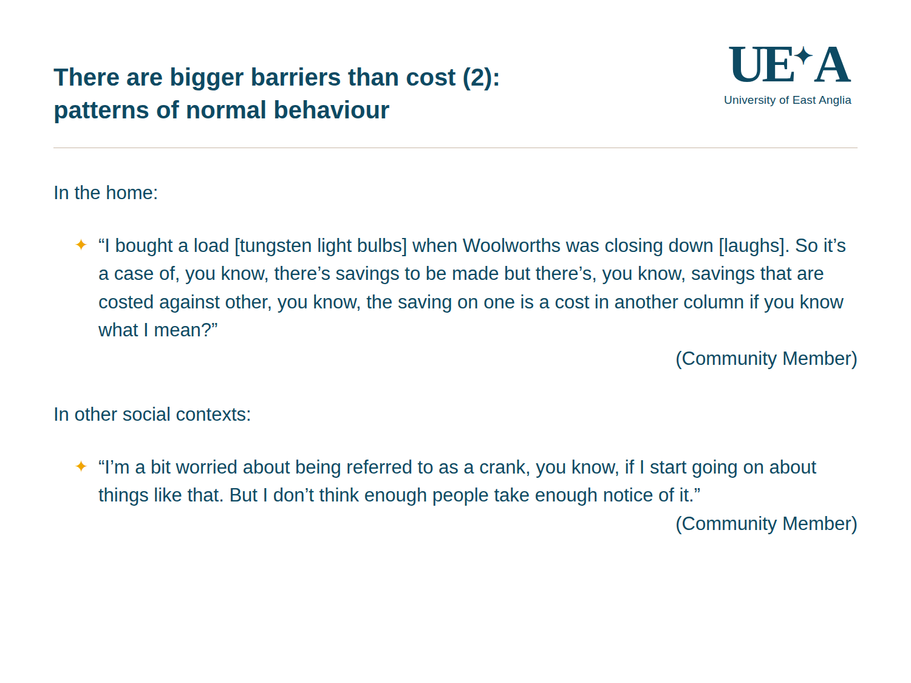UE✦A
University of East Anglia
There are bigger barriers than cost (2):
patterns of normal behaviour
In the home:
“I bought a load [tungsten light bulbs] when Woolworths was closing down [laughs]. So it’s a case of, you know, there’s savings to be made but there’s, you know, savings that are costed against other, you know, the saving on one is a cost in another column if you know what I mean?”
(Community Member)
In other social contexts:
“I’m a bit worried about being referred to as a crank, you know, if I start going on about things like that. But I don’t think enough people take enough notice of it.”
(Community Member)